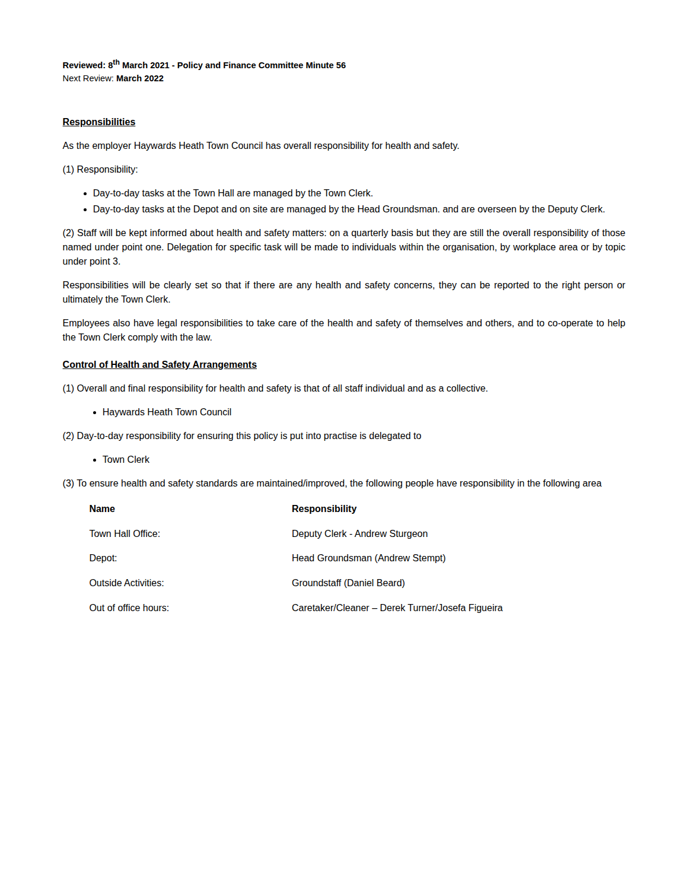Reviewed: 8th March 2021 - Policy and Finance Committee Minute 56
Next Review: March 2022
Responsibilities
As the employer Haywards Heath Town Council has overall responsibility for health and safety.
(1) Responsibility:
Day-to-day tasks at the Town Hall are managed by the Town Clerk.
Day-to-day tasks at the Depot and on site are managed by the Head Groundsman. and are overseen by the Deputy Clerk.
(2) Staff will be kept informed about health and safety matters: on a quarterly basis but they are still the overall responsibility of those named under point one. Delegation for specific task will be made to individuals within the organisation, by workplace area or by topic under point 3.
Responsibilities will be clearly set so that if there are any health and safety concerns, they can be reported to the right person or ultimately the Town Clerk.
Employees also have legal responsibilities to take care of the health and safety of themselves and others, and to co-operate to help the Town Clerk comply with the law.
Control of Health and Safety Arrangements
(1) Overall and final responsibility for health and safety is that of all staff individual and as a collective.
Haywards Heath Town Council
(2) Day-to-day responsibility for ensuring this policy is put into practise is delegated to
Town Clerk
(3) To ensure health and safety standards are maintained/improved, the following people have responsibility in the following area
| Name | Responsibility |
| --- | --- |
| Town Hall Office: | Deputy Clerk - Andrew Sturgeon |
| Depot: | Head Groundsman (Andrew Stempt) |
| Outside Activities: | Groundstaff (Daniel Beard) |
| Out of office hours: | Caretaker/Cleaner – Derek Turner/Josefa Figueira |